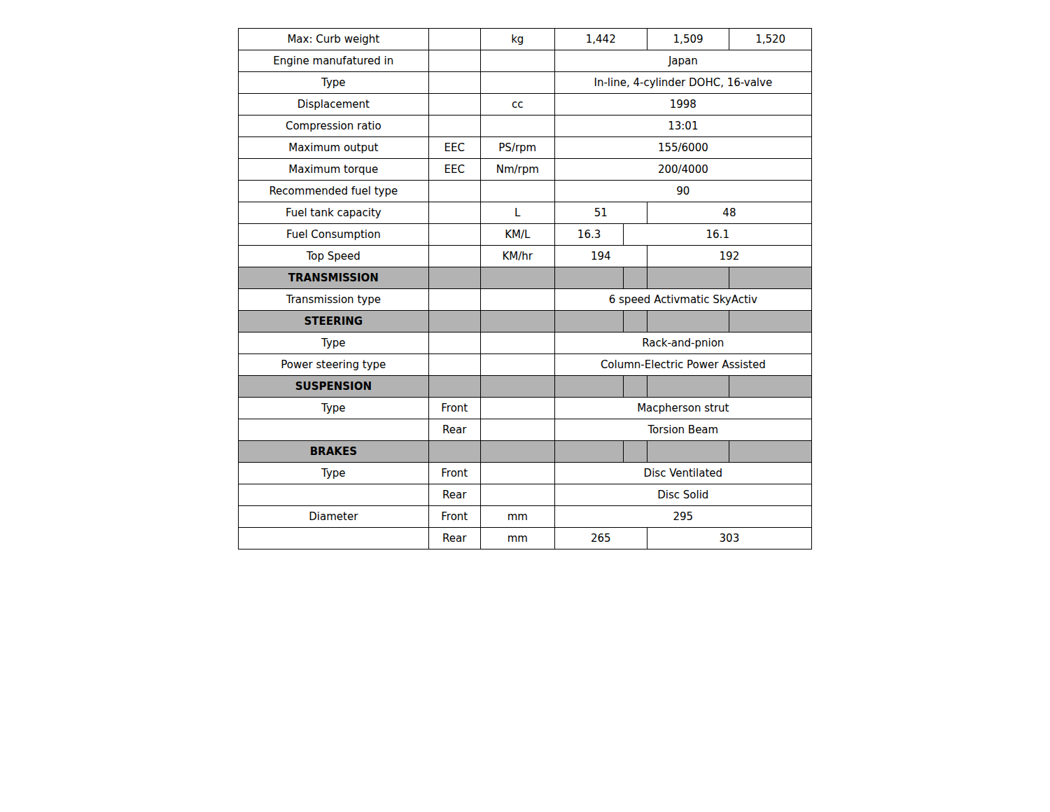| Max: Curb weight | | kg | 1,442 | 1,509 | 1,520 |
| Engine manufatured in | | | Japan |
| Type | | | In-line, 4-cylinder DOHC, 16-valve |
| Displacement | | cc | 1998 |
| Compression ratio | | | 13:01 |
| Maximum output | EEC | PS/rpm | 155/6000 |
| Maximum torque | EEC | Nm/rpm | 200/4000 |
| Recommended fuel type | | | 90 |
| Fuel tank capacity | | L | 51 | 48 |
| Fuel Consumption | | KM/L | 16.3 | 16.1 |
| Top Speed | | KM/hr | 194 | 192 |
| TRANSMISSION | | | | | | |
| Transmission type | | | 6 speed Activmatic SkyActiv |
| STEERING | | | | | | |
| Type | | | Rack-and-pnion |
| Power steering type | | | Column-Electric Power Assisted |
| SUSPENSION | | | | | | |
| Type | Front | | Macpherson strut |
| | Rear | | Torsion Beam |
| BRAKES | | | | | | |
| Type | Front | | Disc Ventilated |
| | Rear | | Disc Solid |
| Diameter | Front | mm | 295 |
| | Rear | mm | 265 | 303 |